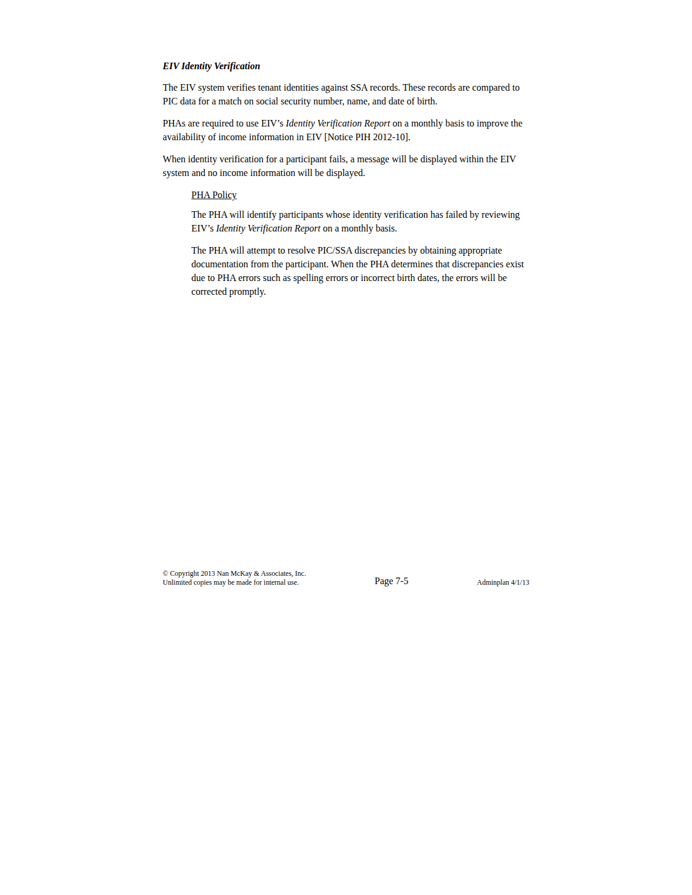EIV Identity Verification
The EIV system verifies tenant identities against SSA records. These records are compared to PIC data for a match on social security number, name, and date of birth.
PHAs are required to use EIV’s Identity Verification Report on a monthly basis to improve the availability of income information in EIV [Notice PIH 2012-10].
When identity verification for a participant fails, a message will be displayed within the EIV system and no income information will be displayed.
PHA Policy
The PHA will identify participants whose identity verification has failed by reviewing EIV’s Identity Verification Report on a monthly basis.
The PHA will attempt to resolve PIC/SSA discrepancies by obtaining appropriate documentation from the participant. When the PHA determines that discrepancies exist due to PHA errors such as spelling errors or incorrect birth dates, the errors will be corrected promptly.
© Copyright 2013 Nan McKay & Associates, Inc.
Unlimited copies may be made for internal use.
Page 7-5
Adminplan 4/1/13